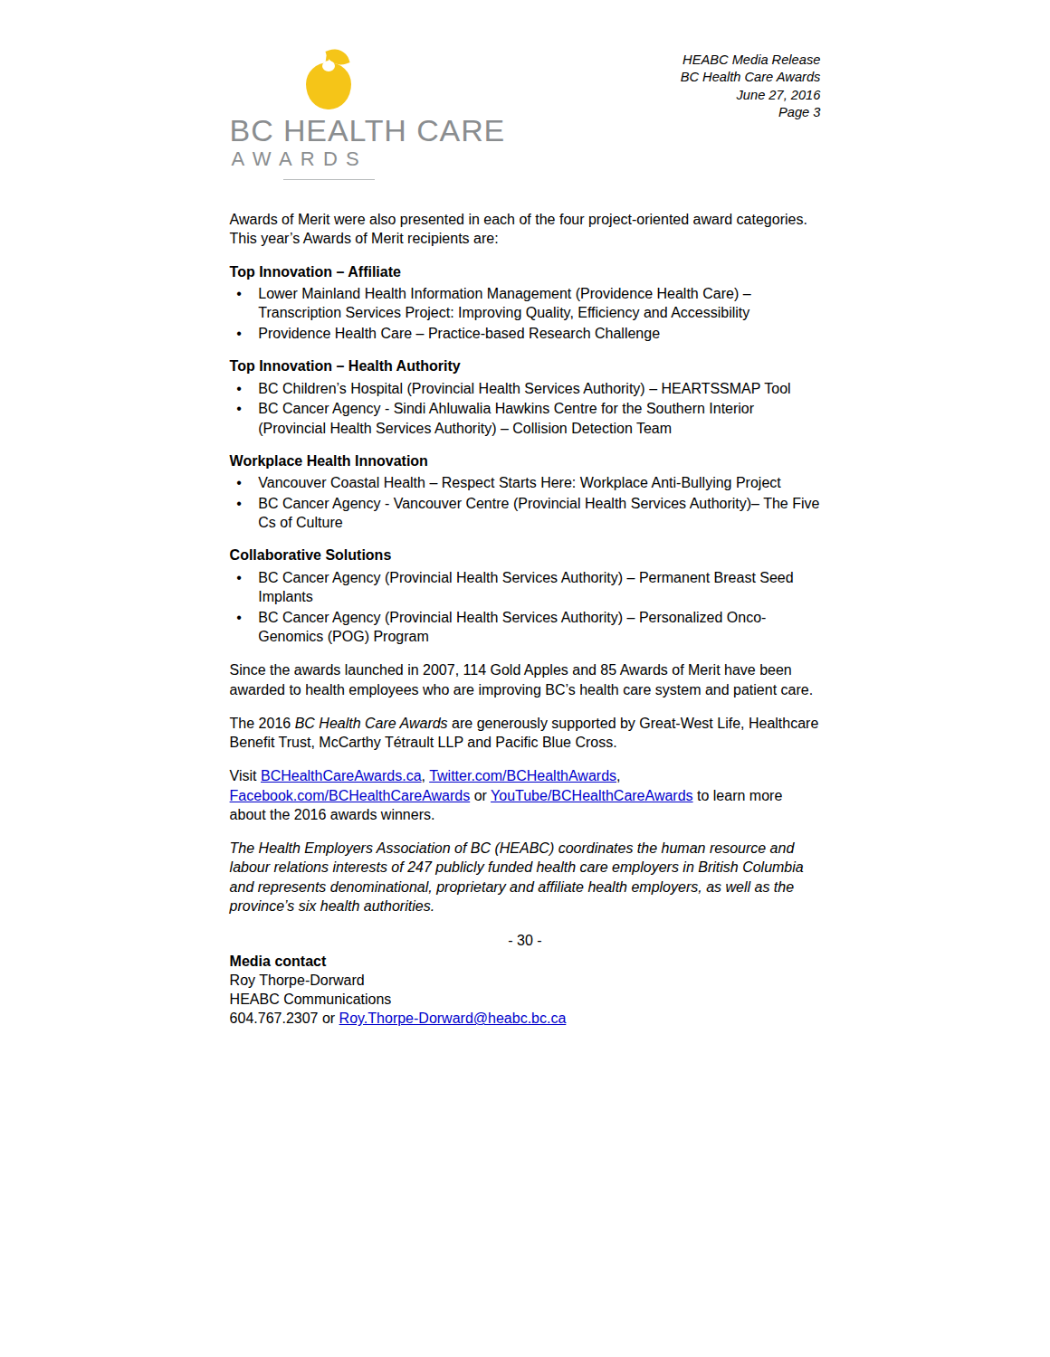BC HEALTH CARE
AWARDS
HEABC Media Release
BC Health Care Awards
June 27, 2016
Page 3
Awards of Merit were also presented in each of the four project-oriented award categories. This year’s Awards of Merit recipients are:
Top Innovation – Affiliate
Lower Mainland Health Information Management (Providence Health Care) – Transcription Services Project: Improving Quality, Efficiency and Accessibility
Providence Health Care – Practice-based Research Challenge
Top Innovation – Health Authority
BC Children’s Hospital (Provincial Health Services Authority) – HEARTSSMAP Tool
BC Cancer Agency - Sindi Ahluwalia Hawkins Centre for the Southern Interior (Provincial Health Services Authority) – Collision Detection Team
Workplace Health Innovation
Vancouver Coastal Health – Respect Starts Here: Workplace Anti-Bullying Project
BC Cancer Agency - Vancouver Centre (Provincial Health Services Authority)– The Five Cs of Culture
Collaborative Solutions
BC Cancer Agency (Provincial Health Services Authority) – Permanent Breast Seed Implants
BC Cancer Agency (Provincial Health Services Authority) – Personalized Onco-Genomics (POG) Program
Since the awards launched in 2007, 114 Gold Apples and 85 Awards of Merit have been awarded to health employees who are improving BC’s health care system and patient care.
The 2016 BC Health Care Awards are generously supported by Great-West Life, Healthcare Benefit Trust, McCarthy Tétrault LLP and Pacific Blue Cross.
Visit BCHealthCareAwards.ca, Twitter.com/BCHealthAwards, Facebook.com/BCHealthCareAwards or YouTube/BCHealthCareAwards to learn more about the 2016 awards winners.
The Health Employers Association of BC (HEABC) coordinates the human resource and labour relations interests of 247 publicly funded health care employers in British Columbia and represents denominational, proprietary and affiliate health employers, as well as the province’s six health authorities.
- 30 -
Media contact
Roy Thorpe-Dorward
HEABC Communications
604.767.2307 or Roy.Thorpe-Dorward@heabc.bc.ca